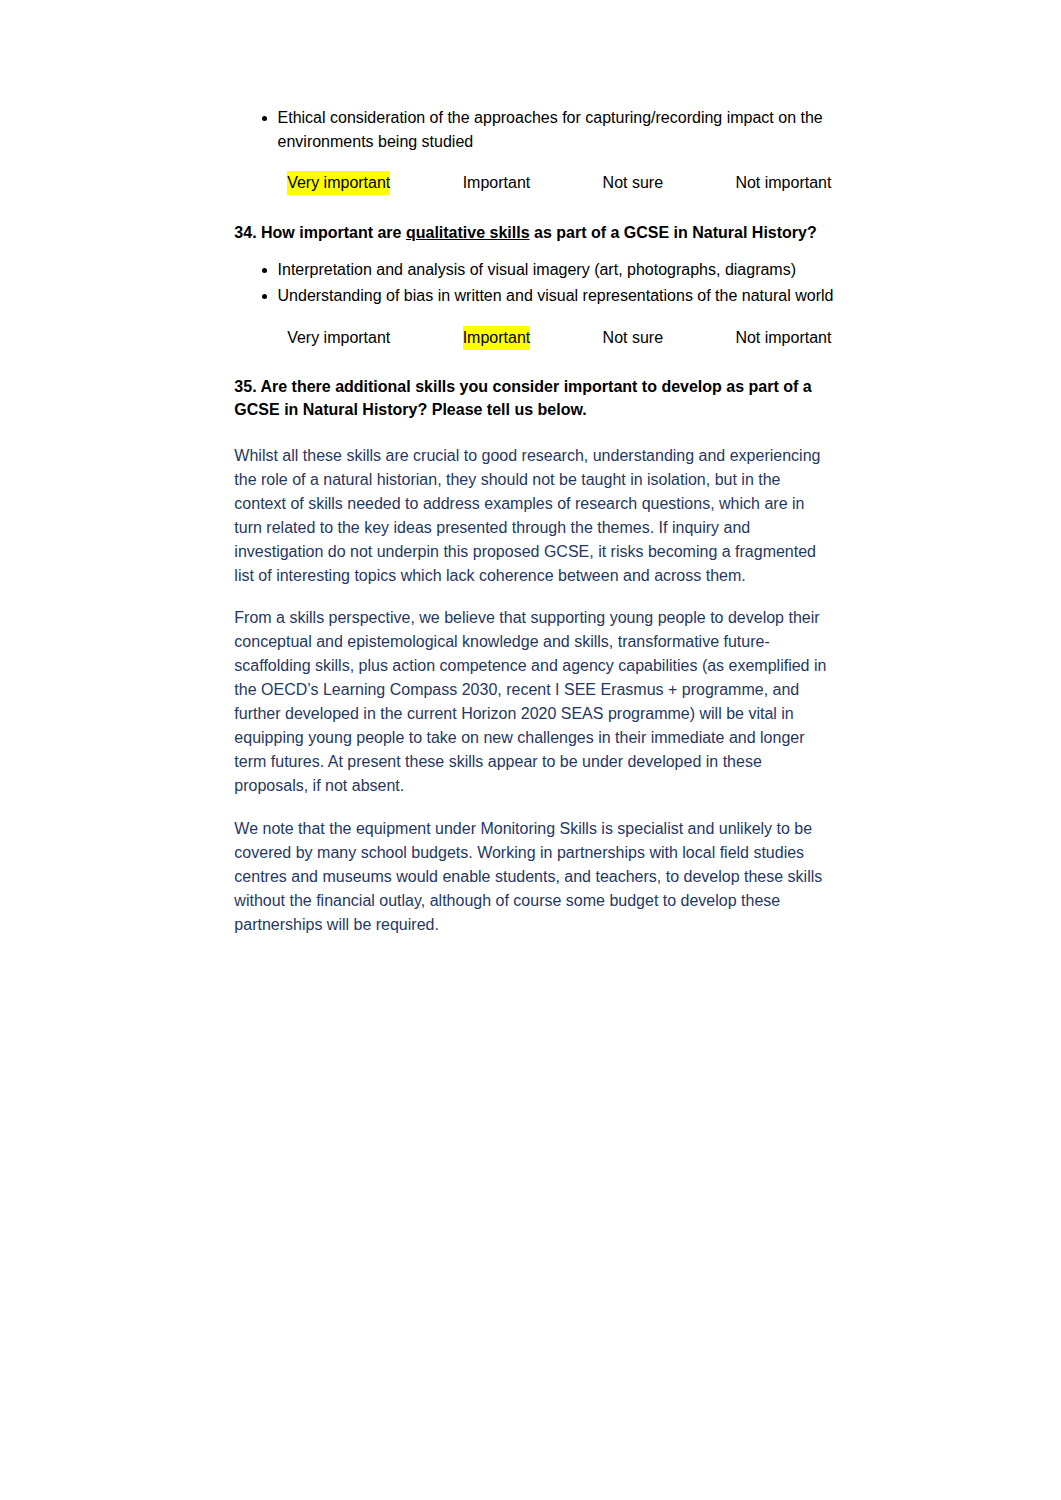Ethical consideration of the approaches for capturing/recording impact on the environments being studied
Very important Important Not sure Not important
34. How important are qualitative skills as part of a GCSE in Natural History?
Interpretation and analysis of visual imagery (art, photographs, diagrams)
Understanding of bias in written and visual representations of the natural world
Very important Important Not sure Not important
35. Are there additional skills you consider important to develop as part of a GCSE in Natural History? Please tell us below.
Whilst all these skills are crucial to good research, understanding and experiencing the role of a natural historian, they should not be taught in isolation, but in the context of skills needed to address examples of research questions, which are in turn related to the key ideas presented through the themes. If inquiry and investigation do not underpin this proposed GCSE, it risks becoming a fragmented list of interesting topics which lack coherence between and across them.
From a skills perspective, we believe that supporting young people to develop their conceptual and epistemological knowledge and skills, transformative future-scaffolding skills, plus action competence and agency capabilities (as exemplified in the OECD’s Learning Compass 2030, recent I SEE Erasmus + programme, and further developed in the current Horizon 2020 SEAS programme) will be vital in equipping young people to take on new challenges in their immediate and longer term futures. At present these skills appear to be under developed in these proposals, if not absent.
We note that the equipment under Monitoring Skills is specialist and unlikely to be covered by many school budgets. Working in partnerships with local field studies centres and museums would enable students, and teachers, to develop these skills without the financial outlay, although of course some budget to develop these partnerships will be required.